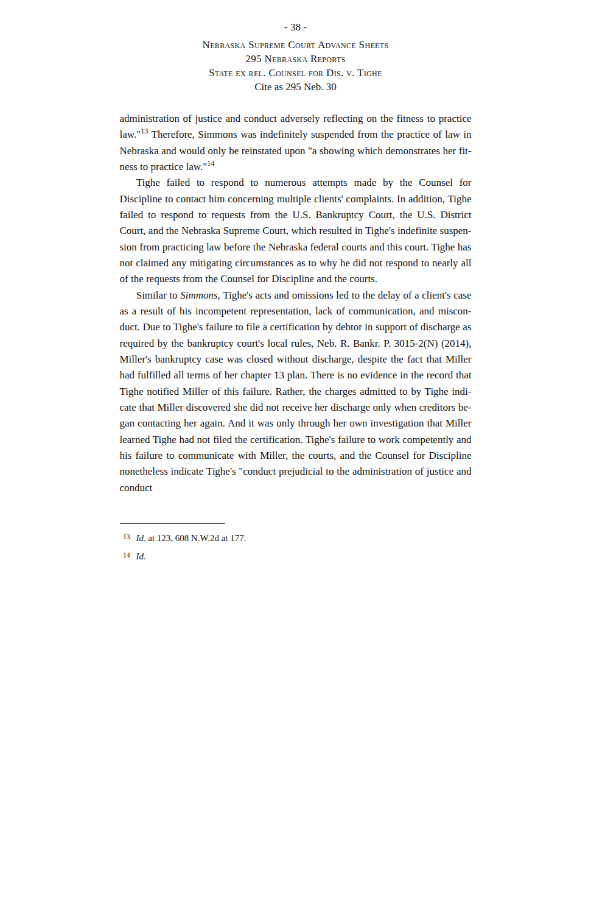- 38 -
Nebraska Supreme Court Advance Sheets
295 Nebraska Reports
State ex rel. Counsel for Dis. v. Tighe
Cite as 295 Neb. 30
administration of justice and conduct adversely reflecting on the fitness to practice law."13 Therefore, Simmons was indefinitely suspended from the practice of law in Nebraska and would only be reinstated upon "a showing which demonstrates her fitness to practice law."14
Tighe failed to respond to numerous attempts made by the Counsel for Discipline to contact him concerning multiple clients' complaints. In addition, Tighe failed to respond to requests from the U.S. Bankruptcy Court, the U.S. District Court, and the Nebraska Supreme Court, which resulted in Tighe's indefinite suspension from practicing law before the Nebraska federal courts and this court. Tighe has not claimed any mitigating circumstances as to why he did not respond to nearly all of the requests from the Counsel for Discipline and the courts.
Similar to Simmons, Tighe's acts and omissions led to the delay of a client's case as a result of his incompetent representation, lack of communication, and misconduct. Due to Tighe's failure to file a certification by debtor in support of discharge as required by the bankruptcy court's local rules, Neb. R. Bankr. P. 3015-2(N) (2014), Miller's bankruptcy case was closed without discharge, despite the fact that Miller had fulfilled all terms of her chapter 13 plan. There is no evidence in the record that Tighe notified Miller of this failure. Rather, the charges admitted to by Tighe indicate that Miller discovered she did not receive her discharge only when creditors began contacting her again. And it was only through her own investigation that Miller learned Tighe had not filed the certification. Tighe's failure to work competently and his failure to communicate with Miller, the courts, and the Counsel for Discipline nonetheless indicate Tighe's "conduct prejudicial to the administration of justice and conduct
13 Id. at 123, 608 N.W.2d at 177.
14 Id.